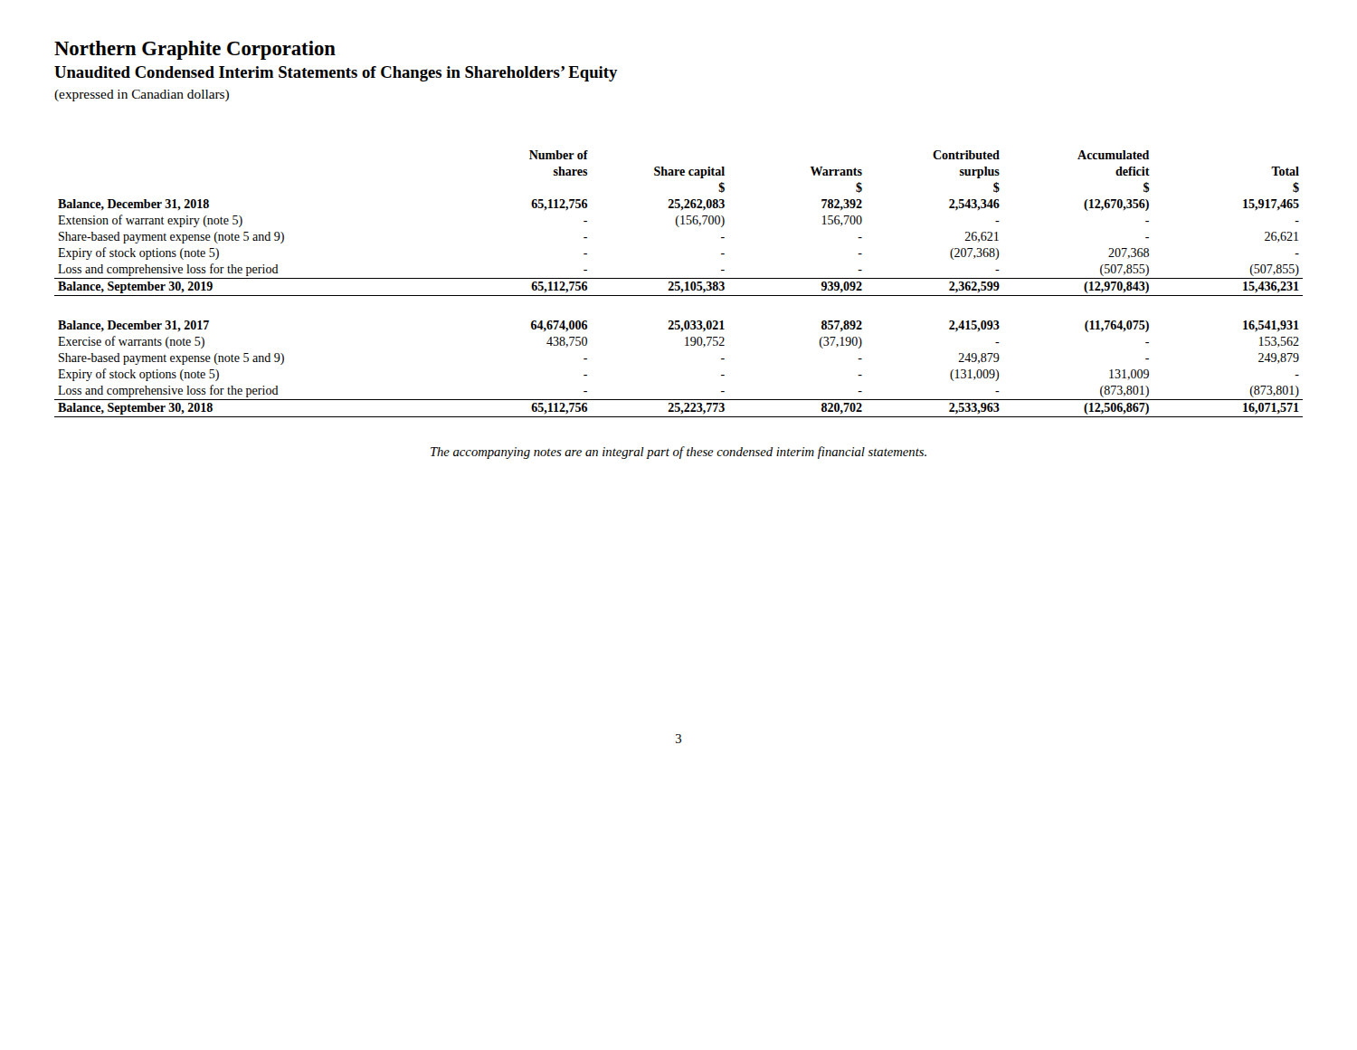Northern Graphite Corporation
Unaudited Condensed Interim Statements of Changes in Shareholders’ Equity
(expressed in Canadian dollars)
| | Number of | | | Contributed | Accumulated | |
| --- | --- | --- | --- | --- | --- | --- |
| | shares | Share capital | Warrants | surplus | deficit | Total |
| | | $ | $ | $ | $ | $ |
| Balance, December 31, 2018 | 65,112,756 | 25,262,083 | 782,392 | 2,543,346 | (12,670,356) | 15,917,465 |
| Extension of warrant expiry (note 5) | - | (156,700) | 156,700 | - | - | - |
| Share-based payment expense (note 5 and 9) | - | - | - | 26,621 | - | 26,621 |
| Expiry of stock options (note 5) | - | - | - | (207,368) | 207,368 | - |
| Loss and comprehensive loss for the period | - | - | - | - | (507,855) | (507,855) |
| Balance, September 30, 2019 | 65,112,756 | 25,105,383 | 939,092 | 2,362,599 | (12,970,843) | 15,436,231 |
| Balance, December 31, 2017 | 64,674,006 | 25,033,021 | 857,892 | 2,415,093 | (11,764,075) | 16,541,931 |
| Exercise of warrants (note 5) | 438,750 | 190,752 | (37,190) | - | - | 153,562 |
| Share-based payment expense (note 5 and 9) | - | - | - | 249,879 | - | 249,879 |
| Expiry of stock options (note 5) | - | - | - | (131,009) | 131,009 | - |
| Loss and comprehensive loss for the period | - | - | - | - | (873,801) | (873,801) |
| Balance, September 30, 2018 | 65,112,756 | 25,223,773 | 820,702 | 2,533,963 | (12,506,867) | 16,071,571 |
The accompanying notes are an integral part of these condensed interim financial statements.
3